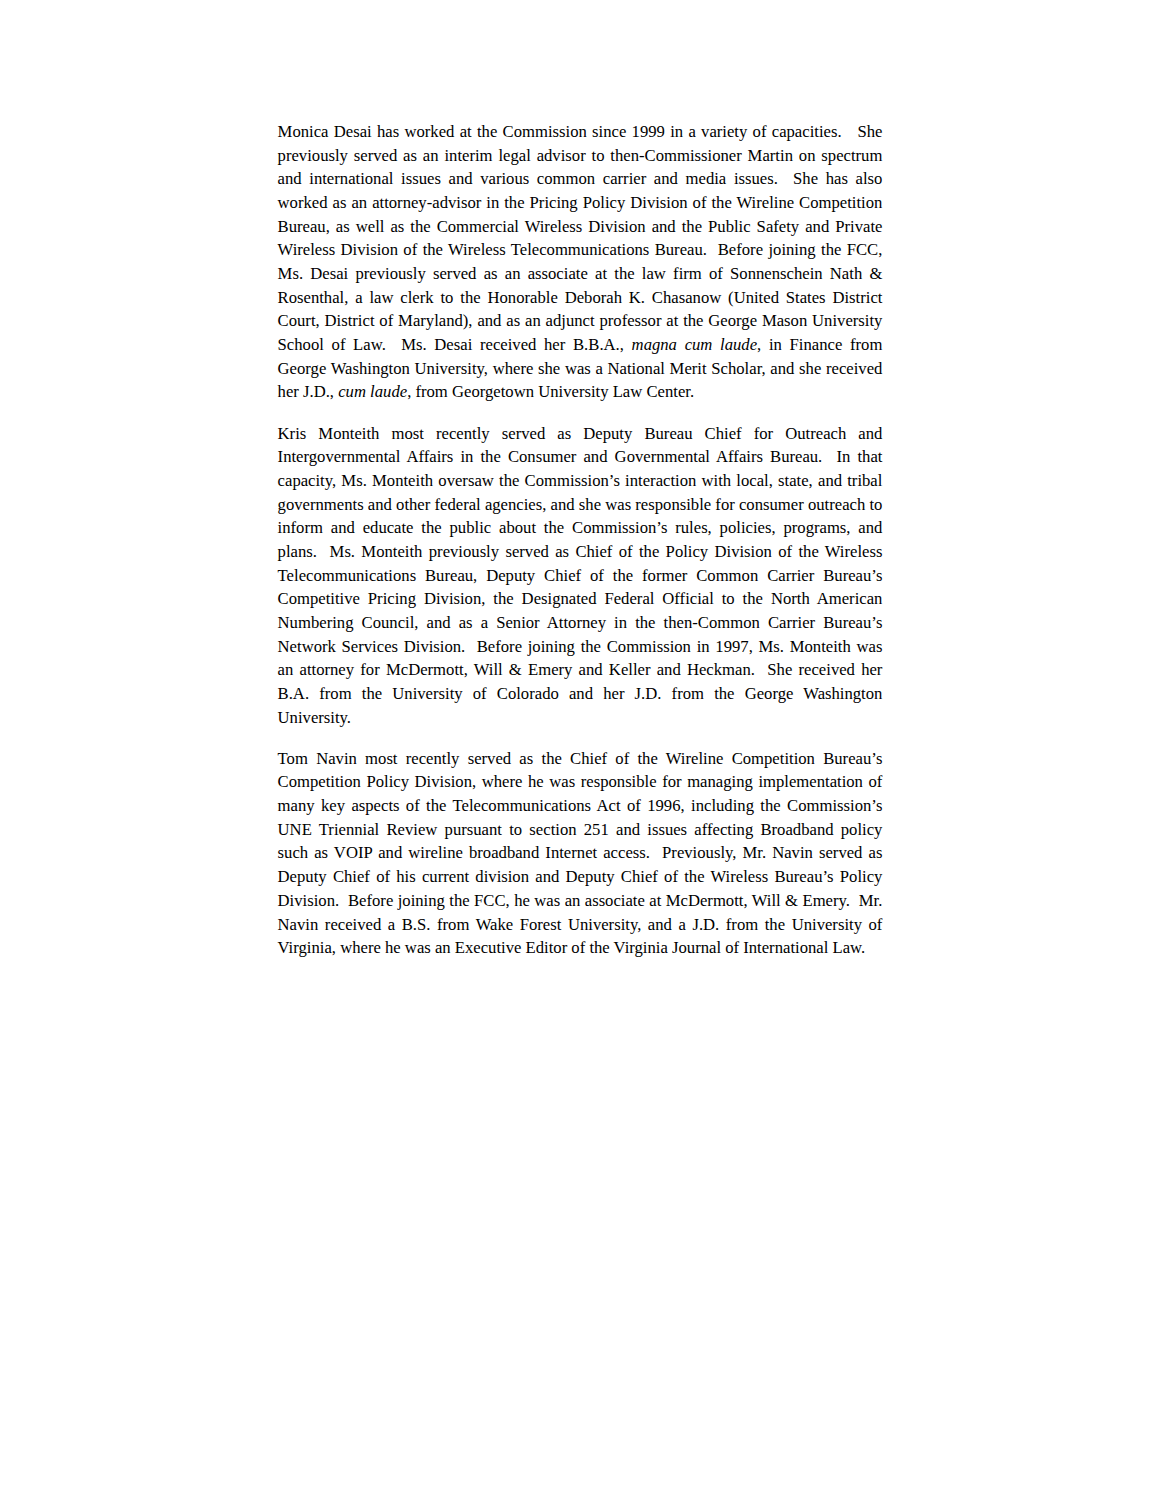Monica Desai has worked at the Commission since 1999 in a variety of capacities. She previously served as an interim legal advisor to then-Commissioner Martin on spectrum and international issues and various common carrier and media issues. She has also worked as an attorney-advisor in the Pricing Policy Division of the Wireline Competition Bureau, as well as the Commercial Wireless Division and the Public Safety and Private Wireless Division of the Wireless Telecommunications Bureau. Before joining the FCC, Ms. Desai previously served as an associate at the law firm of Sonnenschein Nath & Rosenthal, a law clerk to the Honorable Deborah K. Chasanow (United States District Court, District of Maryland), and as an adjunct professor at the George Mason University School of Law. Ms. Desai received her B.B.A., magna cum laude, in Finance from George Washington University, where she was a National Merit Scholar, and she received her J.D., cum laude, from Georgetown University Law Center.
Kris Monteith most recently served as Deputy Bureau Chief for Outreach and Intergovernmental Affairs in the Consumer and Governmental Affairs Bureau. In that capacity, Ms. Monteith oversaw the Commission’s interaction with local, state, and tribal governments and other federal agencies, and she was responsible for consumer outreach to inform and educate the public about the Commission’s rules, policies, programs, and plans. Ms. Monteith previously served as Chief of the Policy Division of the Wireless Telecommunications Bureau, Deputy Chief of the former Common Carrier Bureau’s Competitive Pricing Division, the Designated Federal Official to the North American Numbering Council, and as a Senior Attorney in the then-Common Carrier Bureau’s Network Services Division. Before joining the Commission in 1997, Ms. Monteith was an attorney for McDermott, Will & Emery and Keller and Heckman. She received her B.A. from the University of Colorado and her J.D. from the George Washington University.
Tom Navin most recently served as the Chief of the Wireline Competition Bureau’s Competition Policy Division, where he was responsible for managing implementation of many key aspects of the Telecommunications Act of 1996, including the Commission’s UNE Triennial Review pursuant to section 251 and issues affecting Broadband policy such as VOIP and wireline broadband Internet access. Previously, Mr. Navin served as Deputy Chief of his current division and Deputy Chief of the Wireless Bureau’s Policy Division. Before joining the FCC, he was an associate at McDermott, Will & Emery. Mr. Navin received a B.S. from Wake Forest University, and a J.D. from the University of Virginia, where he was an Executive Editor of the Virginia Journal of International Law.